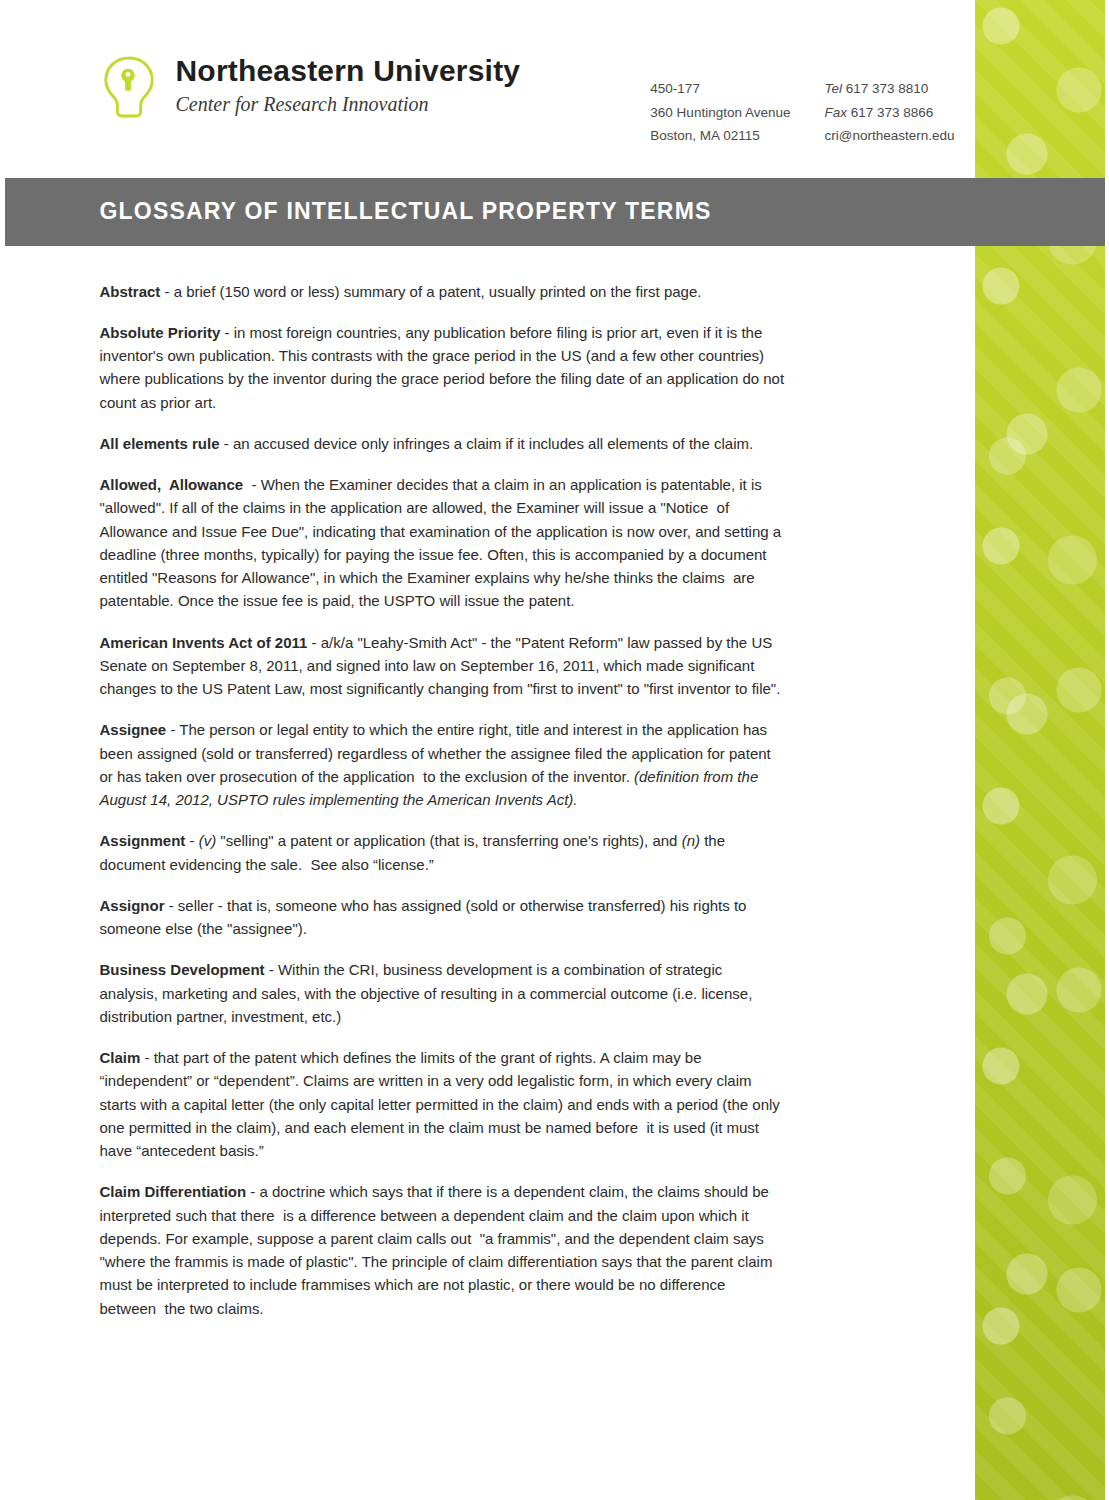Northeastern University
Center for Research Innovation
450-177
360 Huntington Avenue
Boston, MA 02115
Tel 617 373 8810
Fax 617 373 8866
cri@northeastern.edu
Glossary of Intellectual Property Terms
Abstract
- a brief (150 word or less) summary of a patent, usually printed on the first page.
Absolute Priority
- in most foreign countries, any publication before filing is prior art, even if it is the inventor's own publication. This contrasts with the grace period in the US (and a few other countries) where publications by the inventor during the grace period before the filing date of an application do not count as prior art.
All elements rule
- an accused device only infringes a claim if it includes all elements of the claim.
Allowed, Allowance
- When the Examiner decides that a claim in an application is patentable, it is "allowed". If all of the claims in the application are allowed, the Examiner will issue a "Notice of Allowance and Issue Fee Due", indicating that examination of the application is now over, and setting a deadline (three months, typically) for paying the issue fee. Often, this is accompanied by a document entitled "Reasons for Allowance", in which the Examiner explains why he/she thinks the claims are patentable. Once the issue fee is paid, the USPTO will issue the patent.
American Invents Act of 2011
- a/k/a "Leahy-Smith Act" - the "Patent Reform" law passed by the US Senate on September 8, 2011, and signed into law on September 16, 2011, which made significant changes to the US Patent Law, most significantly changing from "first to invent" to "first inventor to file".
Assignee
- The person or legal entity to which the entire right, title and interest in the application has been assigned (sold or transferred) regardless of whether the assignee filed the application for patent or has taken over prosecution of the application to the exclusion of the inventor. (definition from the August 14, 2012, USPTO rules implementing the American Invents Act).
Assignment
- (v) "selling" a patent or application (that is, transferring one's rights), and (n) the document evidencing the sale. See also “license.”
Assignor
- seller - that is, someone who has assigned (sold or otherwise transferred) his rights to someone else (the "assignee").
Business Development
- Within the CRI, business development is a combination of strategic analysis, marketing and sales, with the objective of resulting in a commercial outcome (i.e. license, distribution partner, investment, etc.)
Claim
- that part of the patent which defines the limits of the grant of rights. A claim may be “independent” or “dependent”. Claims are written in a very odd legalistic form, in which every claim starts with a capital letter (the only capital letter permitted in the claim) and ends with a period (the only one permitted in the claim), and each element in the claim must be named before it is used (it must have “antecedent basis.”
Claim Differentiation
- a doctrine which says that if there is a dependent claim, the claims should be interpreted such that there is a difference between a dependent claim and the claim upon which it depends. For example, suppose a parent claim calls out "a frammis", and the dependent claim says "where the frammis is made of plastic". The principle of claim differentiation says that the parent claim must be interpreted to include frammises which are not plastic, or there would be no difference between the two claims.